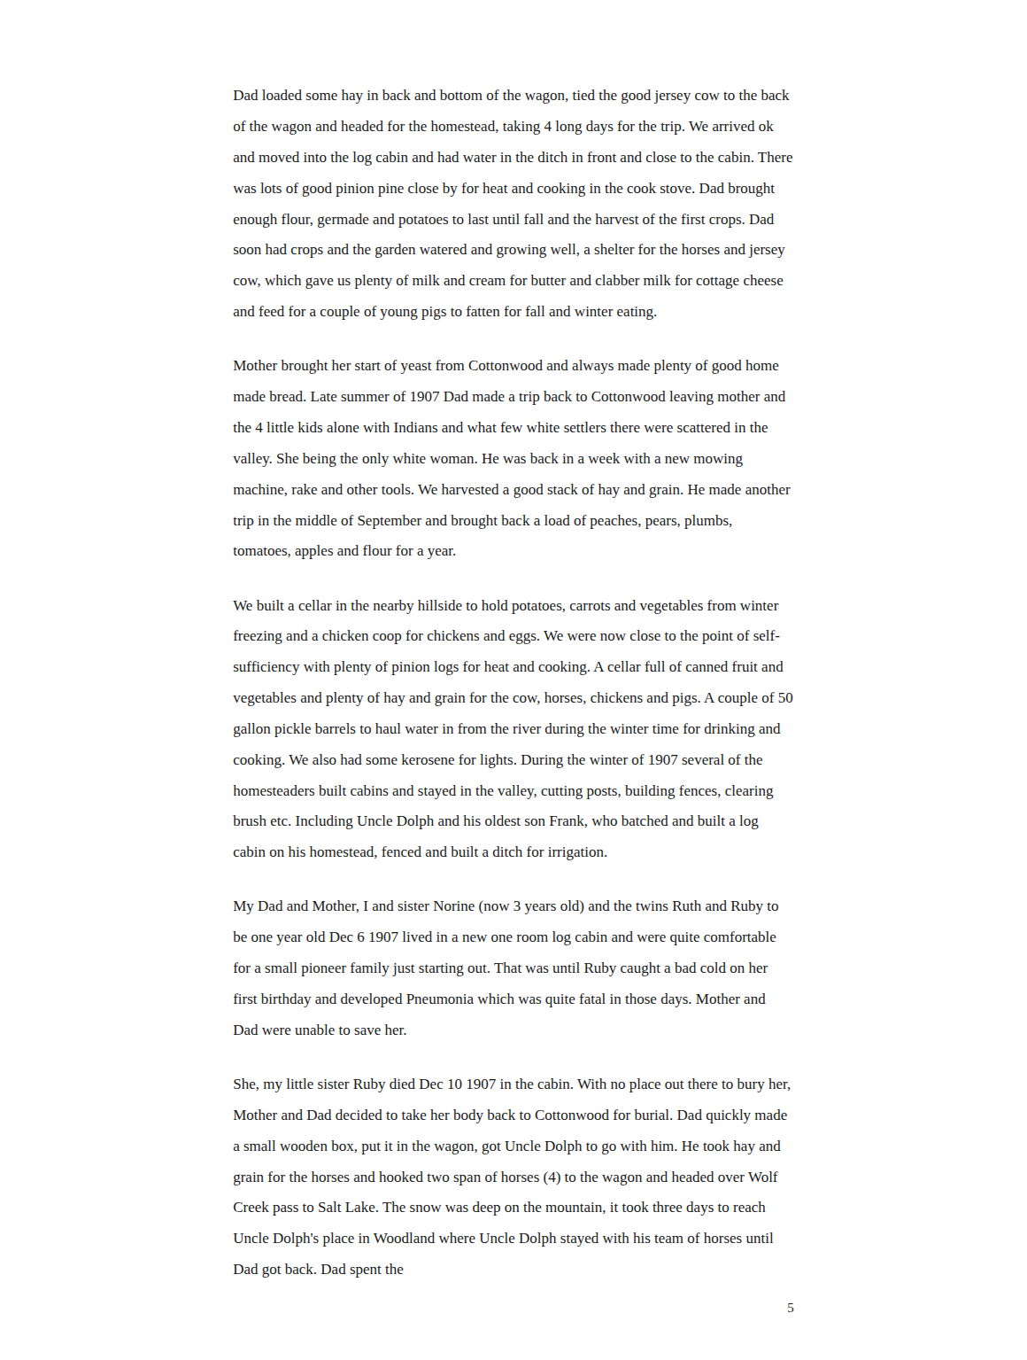Dad loaded some hay in back and bottom of the wagon, tied the good jersey cow to the back of the wagon and headed for the homestead, taking 4 long days for the trip. We arrived ok and moved into the log cabin and had water in the ditch in front and close to the cabin. There was lots of good pinion pine close by for heat and cooking in the cook stove. Dad brought enough flour, germade and potatoes to last until fall and the harvest of the first crops. Dad soon had crops and the garden watered and growing well, a shelter for the horses and jersey cow, which gave us plenty of milk and cream for butter and clabber milk for cottage cheese and feed for a couple of young pigs to fatten for fall and winter eating.
Mother brought her start of yeast from Cottonwood and always made plenty of good home made bread. Late summer of 1907 Dad made a trip back to Cottonwood leaving mother and the 4 little kids alone with Indians and what few white settlers there were scattered in the valley. She being the only white woman. He was back in a week with a new mowing machine, rake and other tools. We harvested a good stack of hay and grain. He made another trip in the middle of September and brought back a load of peaches, pears, plumbs, tomatoes, apples and flour for a year.
We built a cellar in the nearby hillside to hold potatoes, carrots and vegetables from winter freezing and a chicken coop for chickens and eggs. We were now close to the point of self-sufficiency with plenty of pinion logs for heat and cooking. A cellar full of canned fruit and vegetables and plenty of hay and grain for the cow, horses, chickens and pigs. A couple of 50 gallon pickle barrels to haul water in from the river during the winter time for drinking and cooking. We also had some kerosene for lights. During the winter of 1907 several of the homesteaders built cabins and stayed in the valley, cutting posts, building fences, clearing brush etc. Including Uncle Dolph and his oldest son Frank, who batched and built a log cabin on his homestead, fenced and built a ditch for irrigation.
My Dad and Mother, I and sister Norine (now 3 years old) and the twins Ruth and Ruby to be one year old Dec 6 1907 lived in a new one room log cabin and were quite comfortable for a small pioneer family just starting out. That was until Ruby caught a bad cold on her first birthday and developed Pneumonia which was quite fatal in those days. Mother and Dad were unable to save her.
She, my little sister Ruby died Dec 10 1907 in the cabin. With no place out there to bury her, Mother and Dad decided to take her body back to Cottonwood for burial. Dad quickly made a small wooden box, put it in the wagon, got Uncle Dolph to go with him. He took hay and grain for the horses and hooked two span of horses (4) to the wagon and headed over Wolf Creek pass to Salt Lake. The snow was deep on the mountain, it took three days to reach Uncle Dolph's place in Woodland where Uncle Dolph stayed with his team of horses until Dad got back. Dad spent the
5